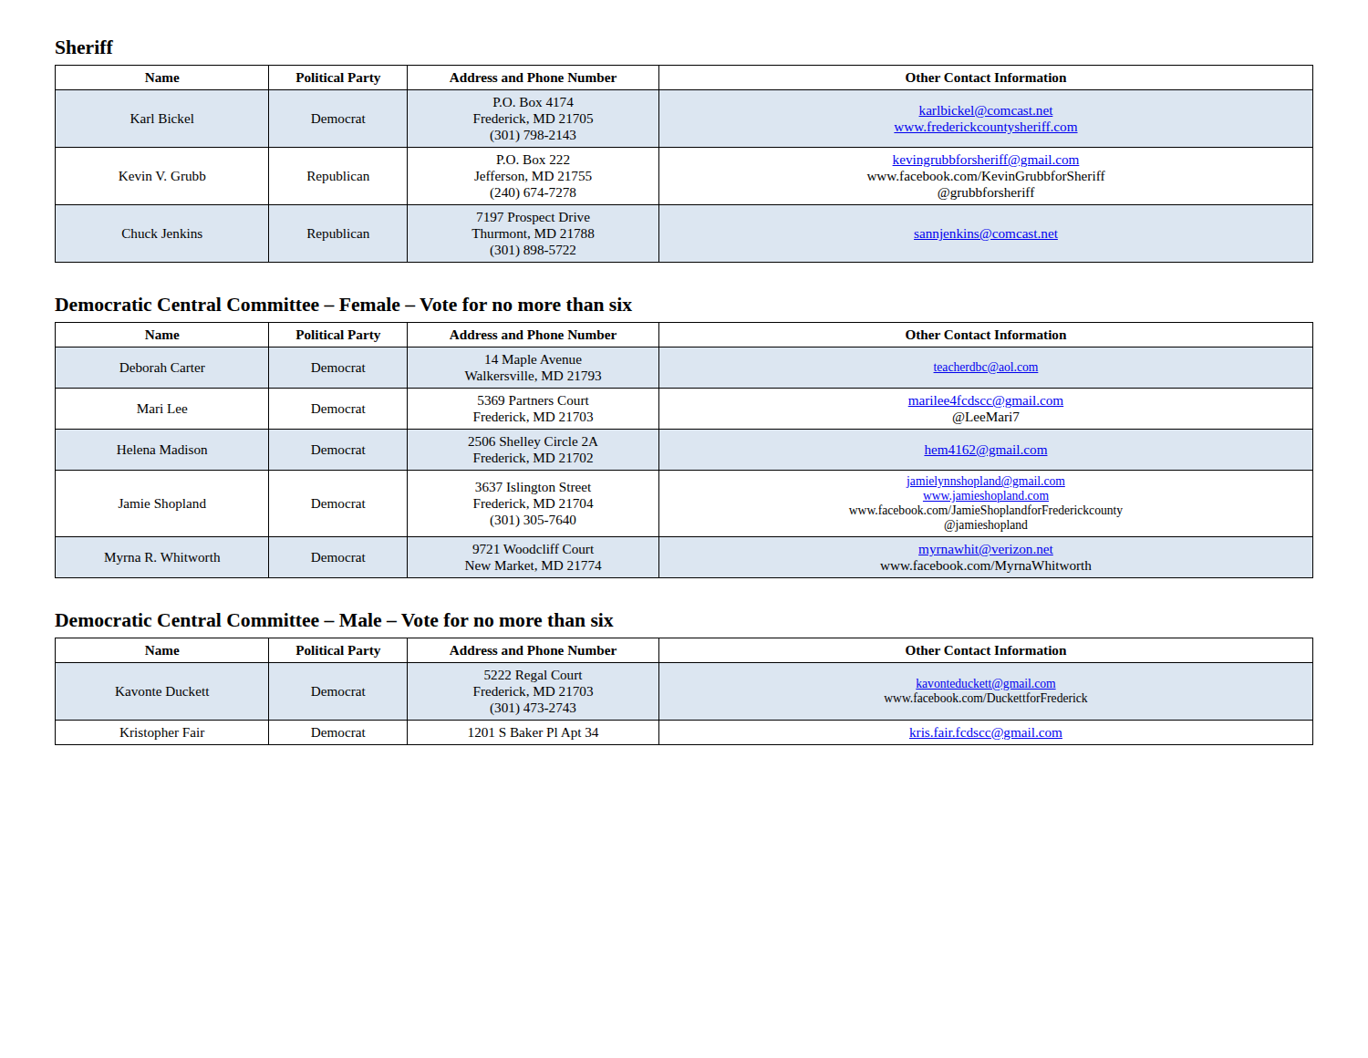Sheriff
| Name | Political Party | Address and Phone Number | Other Contact Information |
| --- | --- | --- | --- |
| Karl Bickel | Democrat | P.O. Box 4174 Frederick, MD 21705 (301) 798-2143 | karlbickel@comcast.net www.frederickcountysheriff.com |
| Kevin V. Grubb | Republican | P.O. Box 222 Jefferson, MD 21755 (240) 674-7278 | kevingrubbforsheriff@gmail.com www.facebook.com/KevinGrubbforSheriff @grubbforsheriff |
| Chuck Jenkins | Republican | 7197 Prospect Drive Thurmont, MD 21788 (301) 898-5722 | sannjenkins@comcast.net |
Democratic Central Committee – Female – Vote for no more than six
| Name | Political Party | Address and Phone Number | Other Contact Information |
| --- | --- | --- | --- |
| Deborah Carter | Democrat | 14 Maple Avenue Walkersville, MD 21793 | teacherdbc@aol.com |
| Mari Lee | Democrat | 5369 Partners Court Frederick, MD 21703 | marilee4fcdscc@gmail.com @LeeMari7 |
| Helena Madison | Democrat | 2506 Shelley Circle 2A Frederick, MD 21702 | hem4162@gmail.com |
| Jamie Shopland | Democrat | 3637 Islington Street Frederick, MD 21704 (301) 305-7640 | jamielynnshopland@gmail.com www.jamieshopland.com www.facebook.com/JamieShoplandforFrederickcounty @jamieshopland |
| Myrna R. Whitworth | Democrat | 9721 Woodcliff Court New Market, MD 21774 | myrnawhit@verizon.net www.facebook.com/MyrnaWhitworth |
Democratic Central Committee – Male – Vote for no more than six
| Name | Political Party | Address and Phone Number | Other Contact Information |
| --- | --- | --- | --- |
| Kavonte Duckett | Democrat | 5222 Regal Court Frederick, MD 21703 (301) 473-2743 | kavonteduckett@gmail.com www.facebook.com/DuckettforFrederick |
| Kristopher Fair | Democrat | 1201 S Baker Pl Apt 34 | kris.fair.fcdscc@gmail.com |